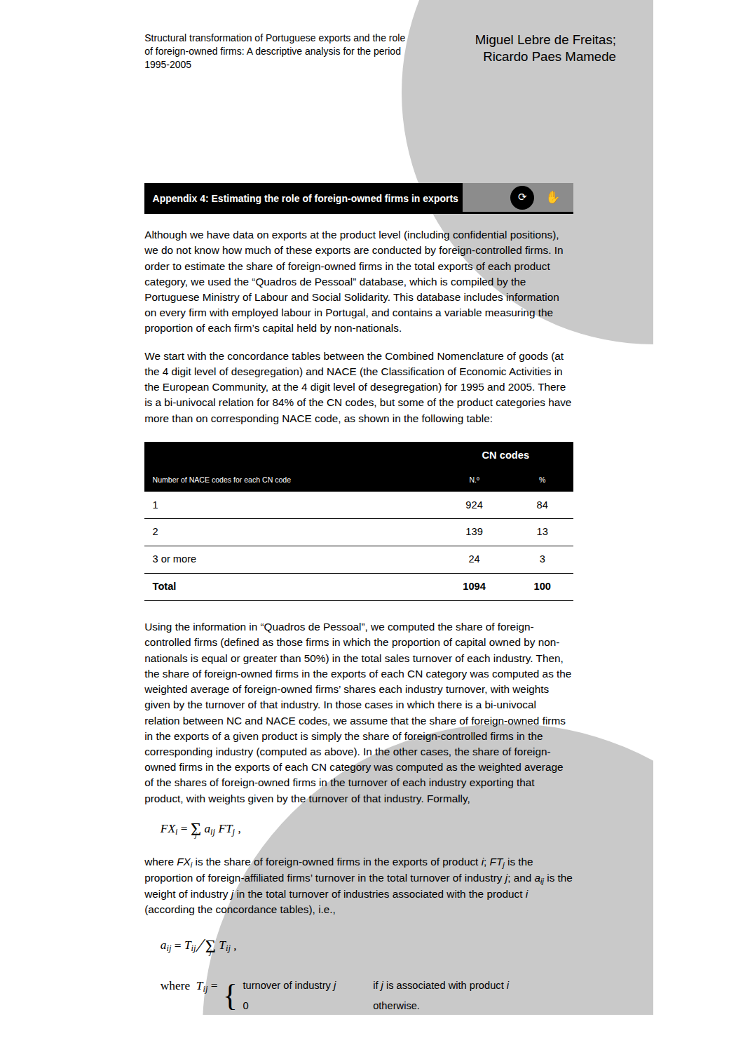Structural transformation of Portuguese exports and the role
of foreign-owned firms: A descriptive analysis for the period 1995-2005
Miguel Lebre de Freitas;
Ricardo Paes Mamede
⟳
✋
Appendix 4: Estimating the role of foreign-owned firms in exports
Although we have data on exports at the product level (including confidential positions), we do not know how much of these exports are conducted by foreign-controlled firms. In order to estimate the share of foreign-owned firms in the total exports of each product category, we used the “Quadros de Pessoal” database, which is compiled by the Portuguese Ministry of Labour and Social Solidarity. This database includes information on every firm with employed labour in Portugal, and contains a variable measuring the proportion of each firm’s capital held by non-nationals.
We start with the concordance tables between the Combined Nomenclature of goods (at the 4 digit level of desegregation) and NACE (the Classification of Economic Activities in the European Community, at the 4 digit level of desegregation) for 1995 and 2005. There is a bi-univocal relation for 84% of the CN codes, but some of the product categories have more than on corresponding NACE code, as shown in the following table:
| | CN codes |
| --- | --- |
| Number of NACE codes for each CN code | N.º | % |
| 1 | 924 | 84 |
| 2 | 139 | 13 |
| 3 or more | 24 | 3 |
| Total | 1094 | 100 |
Using the information in “Quadros de Pessoal”, we computed the share of foreign-controlled firms (defined as those firms in which the proportion of capital owned by non-nationals is equal or greater than 50%) in the total sales turnover of each industry. Then, the share of foreign-owned firms in the exports of each CN category was computed as the weighted average of foreign-owned firms’ shares each industry turnover, with weights given by the turnover of that industry. In those cases in which there is a bi-univocal relation between NC and NACE codes, we assume that the share of foreign-owned firms in the exports of a given product is simply the share of foreign-controlled firms in the corresponding industry (computed as above). In the other cases, the share of foreign-owned firms in the exports of each CN category was computed as the weighted average of the shares of foreign-owned firms in the turnover of each industry exporting that product, with weights given by the turnover of that industry. Formally,
FX i = Σj aij FTj ,
where FXi is the share of foreign-owned firms in the exports of product i; FTj is the proportion of foreign-affiliated firms’ turnover in the total turnover of industry j; and aij is the weight of industry j in the total turnover of industries associated with the product i (according the concordance tables), i.e.,
aij = Tij ⁄ Σj Tij ,
| where T ij = | { | turnover of industry j | if j is associated with product i |
| | 0 | otherwise. |